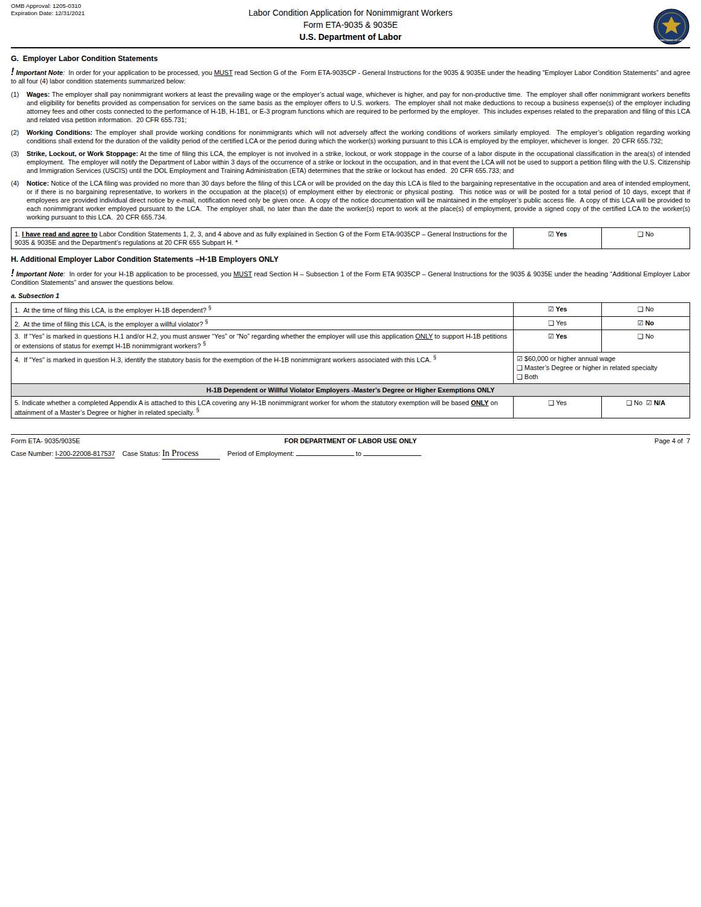OMB Approval: 1205-0310
Expiration Date: 12/31/2021
DEPARTMENT OF LABOR
Labor Condition Application for Nonimmigrant Workers
Form ETA-9035 & 9035E
U.S. Department of Labor
G. Employer Labor Condition Statements
! Important Note: In order for your application to be processed, you MUST read Section G of the Form ETA-9035CP - General Instructions for the 9035 & 9035E under the heading “Employer Labor Condition Statements” and agree to all four (4) labor condition statements summarized below:
(1) Wages: The employer shall pay nonimmigrant workers at least the prevailing wage or the employer’s actual wage, whichever is higher, and pay for non-productive time. The employer shall offer nonimmigrant workers benefits and eligibility for benefits provided as compensation for services on the same basis as the employer offers to U.S. workers. The employer shall not make deductions to recoup a business expense(s) of the employer including attorney fees and other costs connected to the performance of H-1B, H-1B1, or E-3 program functions which are required to be performed by the employer. This includes expenses related to the preparation and filing of this LCA and related visa petition information. 20 CFR 655.731;
(2) Working Conditions: The employer shall provide working conditions for nonimmigrants which will not adversely affect the working conditions of workers similarly employed. The employer’s obligation regarding working conditions shall extend for the duration of the validity period of the certified LCA or the period during which the worker(s) working pursuant to this LCA is employed by the employer, whichever is longer. 20 CFR 655.732;
(3) Strike, Lockout, or Work Stoppage: At the time of filing this LCA, the employer is not involved in a strike, lockout, or work stoppage in the course of a labor dispute in the occupational classification in the area(s) of intended employment. The employer will notify the Department of Labor within 3 days of the occurrence of a strike or lockout in the occupation, and in that event the LCA will not be used to support a petition filing with the U.S. Citizenship and Immigration Services (USCIS) until the DOL Employment and Training Administration (ETA) determines that the strike or lockout has ended. 20 CFR 655.733; and
(4) Notice: Notice of the LCA filing was provided no more than 30 days before the filing of this LCA or will be provided on the day this LCA is filed to the bargaining representative in the occupation and area of intended employment, or if there is no bargaining representative, to workers in the occupation at the place(s) of employment either by electronic or physical posting. This notice was or will be posted for a total period of 10 days, except that if employees are provided individual direct notice by e-mail, notification need only be given once. A copy of the notice documentation will be maintained in the employer’s public access file. A copy of this LCA will be provided to each nonimmigrant worker employed pursuant to the LCA. The employer shall, no later than the date the worker(s) report to work at the place(s) of employment, provide a signed copy of the certified LCA to the worker(s) working pursuant to this LCA. 20 CFR 655.734.
| 1. I have read and agree to Labor Condition Statements 1, 2, 3, and 4 above and as fully explained in Section G of the Form ETA-9035CP – General Instructions for the 9035 & 9035E and the Department’s regulations at 20 CFR 655 Subpart H. * | ☑ Yes | ❑ No |
H. Additional Employer Labor Condition Statements –H-1B Employers ONLY
! Important Note: In order for your H-1B application to be processed, you MUST read Section H – Subsection 1 of the Form ETA 9035CP – General Instructions for the 9035 & 9035E under the heading “Additional Employer Labor Condition Statements” and answer the questions below.
a. Subsection 1
| 1. At the time of filing this LCA, is the employer H-1B dependent? § | ☑ Yes | ❑ No |
| 2. At the time of filing this LCA, is the employer a willful violator? § | ❑ Yes | ☑ No |
| 3. If “Yes” is marked in questions H.1 and/or H.2, you must answer “Yes” or “No” regarding whether the employer will use this application ONLY to support H-1B petitions or extensions of status for exempt H-1B nonimmigrant workers? § | ☑ Yes | ❑ No |
| 4. If "Yes" is marked in question H.3, identify the statutory basis for the exemption of the H-1B nonimmigrant workers associated with this LCA. § | ☑ $60,000 or higher annual wage ❑ Master’s Degree or higher in related specialty ❑ Both |
| H-1B Dependent or Willful Violator Employers -Master’s Degree or Higher Exemptions ONLY |
| 5. Indicate whether a completed Appendix A is attached to this LCA covering any H-1B nonimmigrant worker for whom the statutory exemption will be based ONLY on attainment of a Master’s Degree or higher in related specialty. § | ❑ Yes | ❑ No ☑ N/A |
Form ETA- 9035/9035E
FOR DEPARTMENT OF LABOR USE ONLY
Page 4 of 7
Case Number: I-200-22008-817537 Case Status: In Process Period of Employment: to